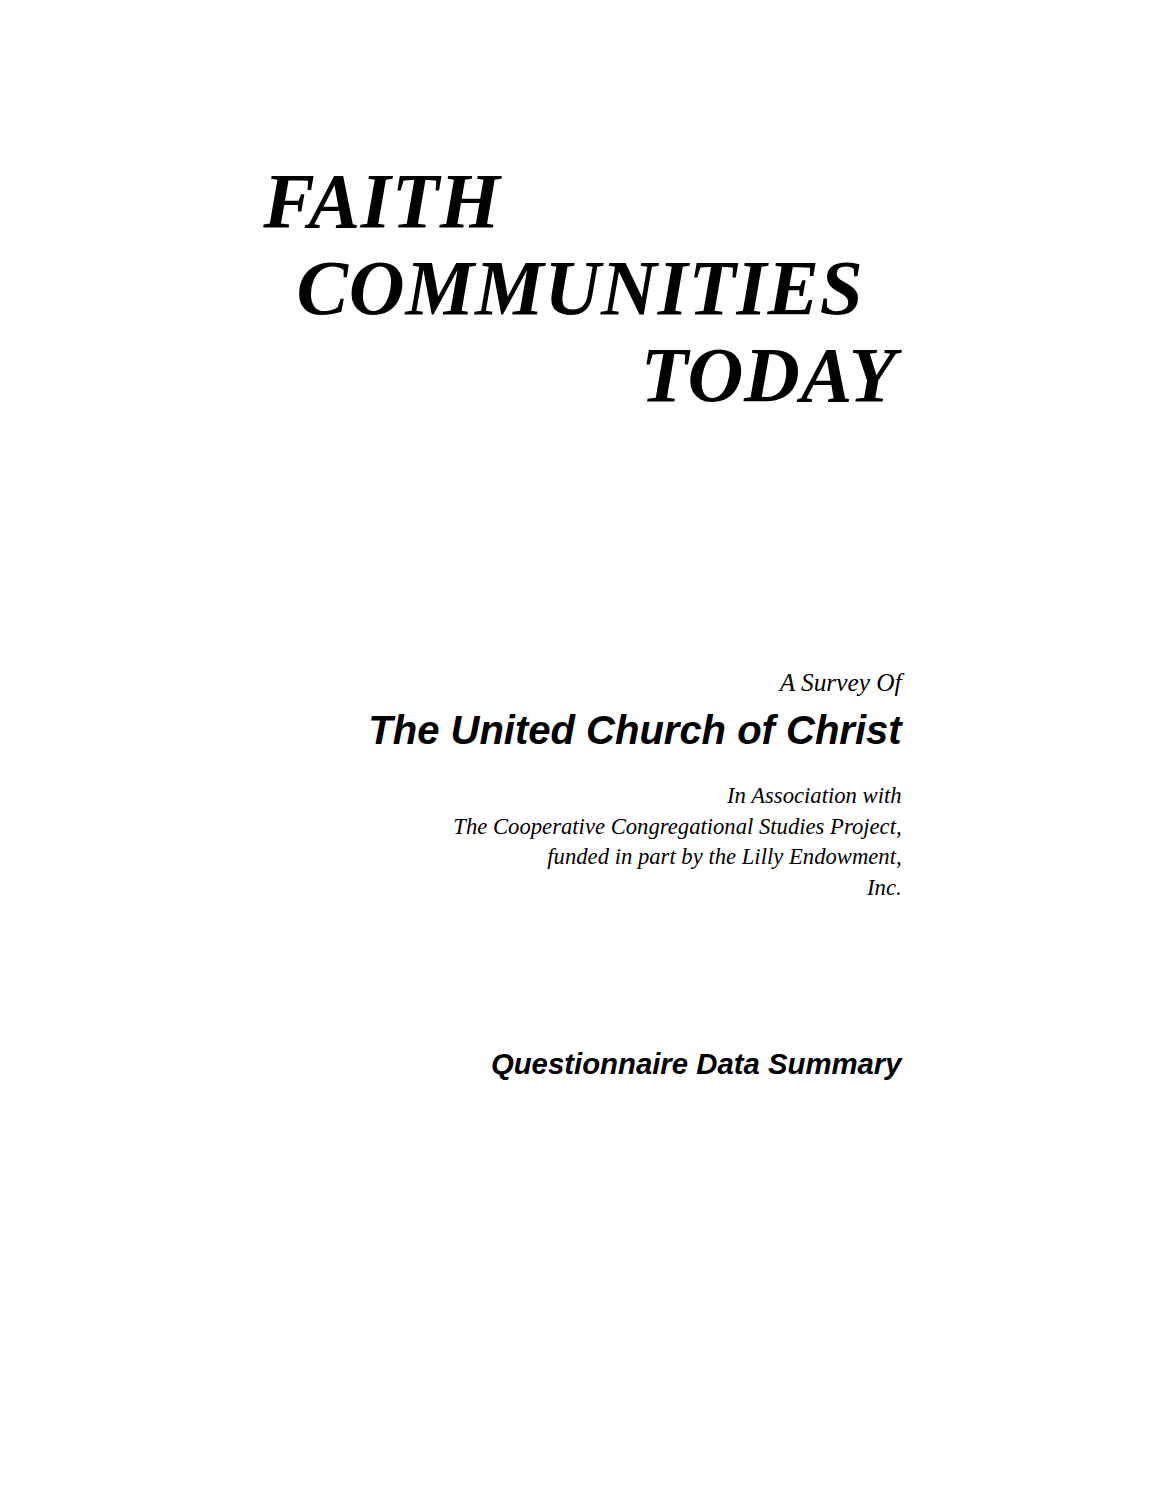FAITH COMMUNITIES TODAY
A Survey Of
The United Church of Christ
In Association with
The Cooperative Congregational Studies Project,
funded in part by the Lilly Endowment,
Inc.
Questionnaire Data Summary